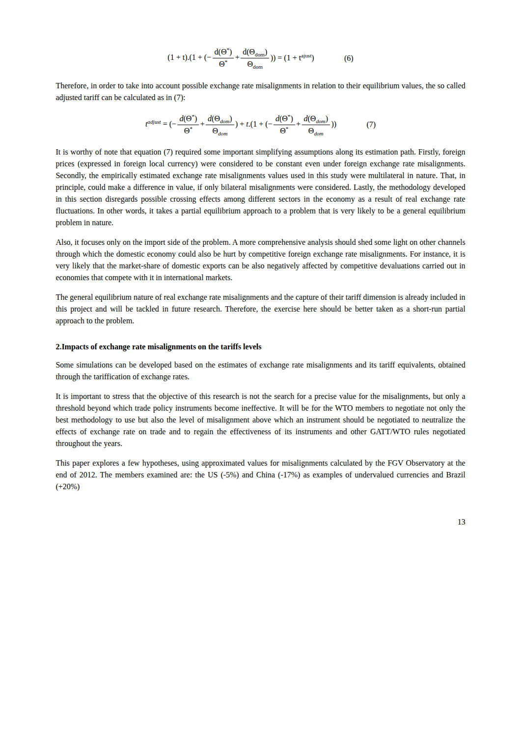(1 + t).(1 + (−d(Θ*) Θ*+d(Θdom) Θdom)) = (1 + tajust)
(6)
Therefore, in order to take into account possible exchange rate misalignments in relation to their equilibrium values, the so called adjusted tariff can be calculated as in (7):
tadjust = (−d(Θ*) Θ*+d(Θdom) Θdom) + t.(1 + (−d(Θ*) Θ*+d(Θdom) Θdom))
(7)
It is worthy of note that equation (7) required some important simplifying assumptions along its estimation path. Firstly, foreign prices (expressed in foreign local currency) were considered to be constant even under foreign exchange rate misalignments. Secondly, the empirically estimated exchange rate misalignments values used in this study were multilateral in nature. That, in principle, could make a difference in value, if only bilateral misalignments were considered. Lastly, the methodology developed in this section disregards possible crossing effects among different sectors in the economy as a result of real exchange rate fluctuations. In other words, it takes a partial equilibrium approach to a problem that is very likely to be a general equilibrium problem in nature.
Also, it focuses only on the import side of the problem. A more comprehensive analysis should shed some light on other channels through which the domestic economy could also be hurt by competitive foreign exchange rate misalignments. For instance, it is very likely that the market-share of domestic exports can be also negatively affected by competitive devaluations carried out in economies that compete with it in international markets.
The general equilibrium nature of real exchange rate misalignments and the capture of their tariff dimension is already included in this project and will be tackled in future research. Therefore, the exercise here should be better taken as a short-run partial approach to the problem.
2.Impacts of exchange rate misalignments on the tariffs levels
Some simulations can be developed based on the estimates of exchange rate misalignments and its tariff equivalents, obtained through the tariffication of exchange rates.
It is important to stress that the objective of this research is not the search for a precise value for the misalignments, but only a threshold beyond which trade policy instruments become ineffective. It will be for the WTO members to negotiate not only the best methodology to use but also the level of misalignment above which an instrument should be negotiated to neutralize the effects of exchange rate on trade and to regain the effectiveness of its instruments and other GATT/WTO rules negotiated throughout the years.
This paper explores a few hypotheses, using approximated values for misalignments calculated by the FGV Observatory at the end of 2012. The members examined are: the US (-5%) and China (-17%) as examples of undervalued currencies and Brazil (+20%)
13